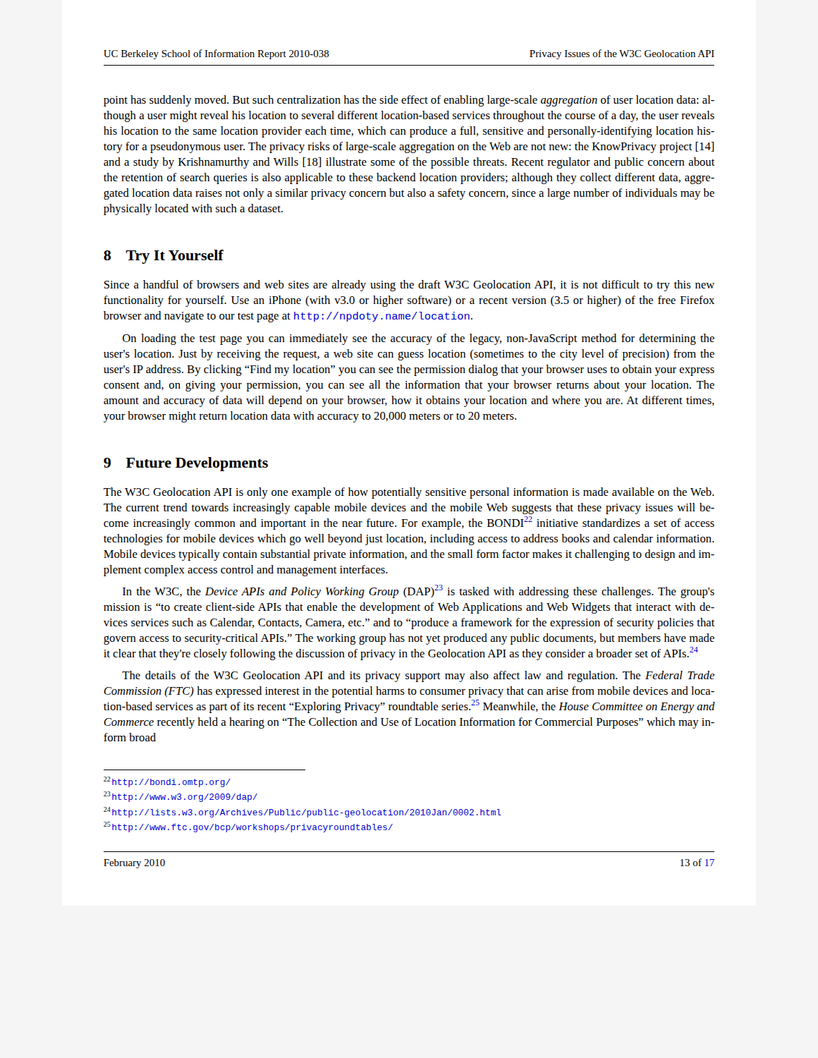UC Berkeley School of Information Report 2010-038
Privacy Issues of the W3C Geolocation API
point has suddenly moved. But such centralization has the side effect of enabling large-scale aggregation of user location data: although a user might reveal his location to several different location-based services throughout the course of a day, the user reveals his location to the same location provider each time, which can produce a full, sensitive and personally-identifying location history for a pseudonymous user. The privacy risks of large-scale aggregation on the Web are not new: the KnowPrivacy project [14] and a study by Krishnamurthy and Wills [18] illustrate some of the possible threats. Recent regulator and public concern about the retention of search queries is also applicable to these backend location providers; although they collect different data, aggregated location data raises not only a similar privacy concern but also a safety concern, since a large number of individuals may be physically located with such a dataset.
8 Try It Yourself
Since a handful of browsers and web sites are already using the draft W3C Geolocation API, it is not difficult to try this new functionality for yourself. Use an iPhone (with v3.0 or higher software) or a recent version (3.5 or higher) of the free Firefox browser and navigate to our test page at http://npdoty.name/location.
On loading the test page you can immediately see the accuracy of the legacy, non-JavaScript method for determining the user's location. Just by receiving the request, a web site can guess location (sometimes to the city level of precision) from the user's IP address. By clicking “Find my location” you can see the permission dialog that your browser uses to obtain your express consent and, on giving your permission, you can see all the information that your browser returns about your location. The amount and accuracy of data will depend on your browser, how it obtains your location and where you are. At different times, your browser might return location data with accuracy to 20,000 meters or to 20 meters.
9 Future Developments
The W3C Geolocation API is only one example of how potentially sensitive personal information is made available on the Web. The current trend towards increasingly capable mobile devices and the mobile Web suggests that these privacy issues will become increasingly common and important in the near future. For example, the BONDI22 initiative standardizes a set of access technologies for mobile devices which go well beyond just location, including access to address books and calendar information. Mobile devices typically contain substantial private information, and the small form factor makes it challenging to design and implement complex access control and management interfaces.
In the W3C, the Device APIs and Policy Working Group (DAP)23 is tasked with addressing these challenges. The group's mission is “to create client-side APIs that enable the development of Web Applications and Web Widgets that interact with devices services such as Calendar, Contacts, Camera, etc.” and to “produce a framework for the expression of security policies that govern access to security-critical APIs.” The working group has not yet produced any public documents, but members have made it clear that they're closely following the discussion of privacy in the Geolocation API as they consider a broader set of APIs.24
The details of the W3C Geolocation API and its privacy support may also affect law and regulation. The Federal Trade Commission (FTC) has expressed interest in the potential harms to consumer privacy that can arise from mobile devices and location-based services as part of its recent “Exploring Privacy” roundtable series.25 Meanwhile, the House Committee on Energy and Commerce recently held a hearing on “The Collection and Use of Location Information for Commercial Purposes” which may inform broad
22 http://bondi.omtp.org/
23 http://www.w3.org/2009/dap/
24 http://lists.w3.org/Archives/Public/public-geolocation/2010Jan/0002.html
25 http://www.ftc.gov/bcp/workshops/privacyroundtables/
February 2010
13 of 17